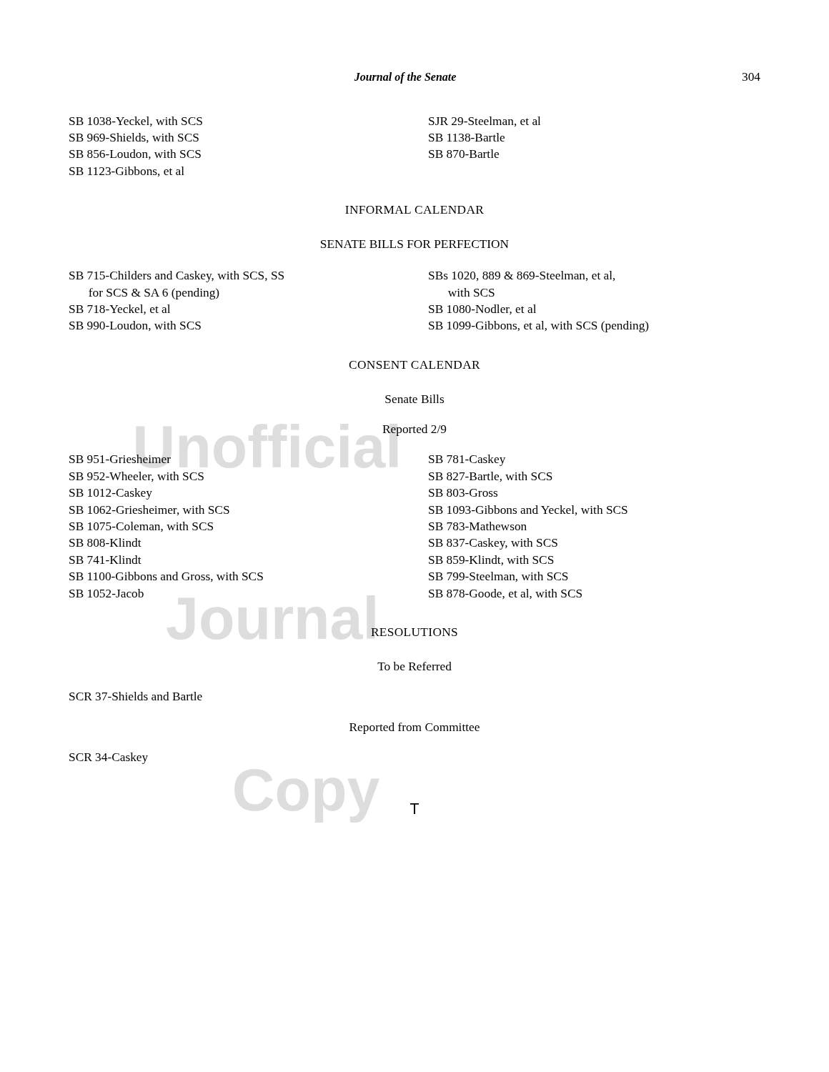Unofficial Journal Copy
Journal of the Senate 304
SB 1038-Yeckel, with SCS
SB 969-Shields, with SCS
SB 856-Loudon, with SCS
SB 1123-Gibbons, et al
SJR 29-Steelman, et al
SB 1138-Bartle
SB 870-Bartle
INFORMAL CALENDAR
SENATE BILLS FOR PERFECTION
SB 715-Childers and Caskey, with SCS, SS
for SCS & SA 6 (pending)
SB 718-Yeckel, et al
SB 990-Loudon, with SCS
SBs 1020, 889 & 869-Steelman, et al,
with SCS
SB 1080-Nodler, et al
SB 1099-Gibbons, et al, with SCS (pending)
CONSENT CALENDAR
Senate Bills
Reported 2/9
SB 951-Griesheimer
SB 952-Wheeler, with SCS
SB 1012-Caskey
SB 1062-Griesheimer, with SCS
SB 1075-Coleman, with SCS
SB 808-Klindt
SB 741-Klindt
SB 1100-Gibbons and Gross, with SCS
SB 1052-Jacob
SB 781-Caskey
SB 827-Bartle, with SCS
SB 803-Gross
SB 1093-Gibbons and Yeckel, with SCS
SB 783-Mathewson
SB 837-Caskey, with SCS
SB 859-Klindt, with SCS
SB 799-Steelman, with SCS
SB 878-Goode, et al, with SCS
RESOLUTIONS
To be Referred
SCR 37-Shields and Bartle
Reported from Committee
SCR 34-Caskey
T